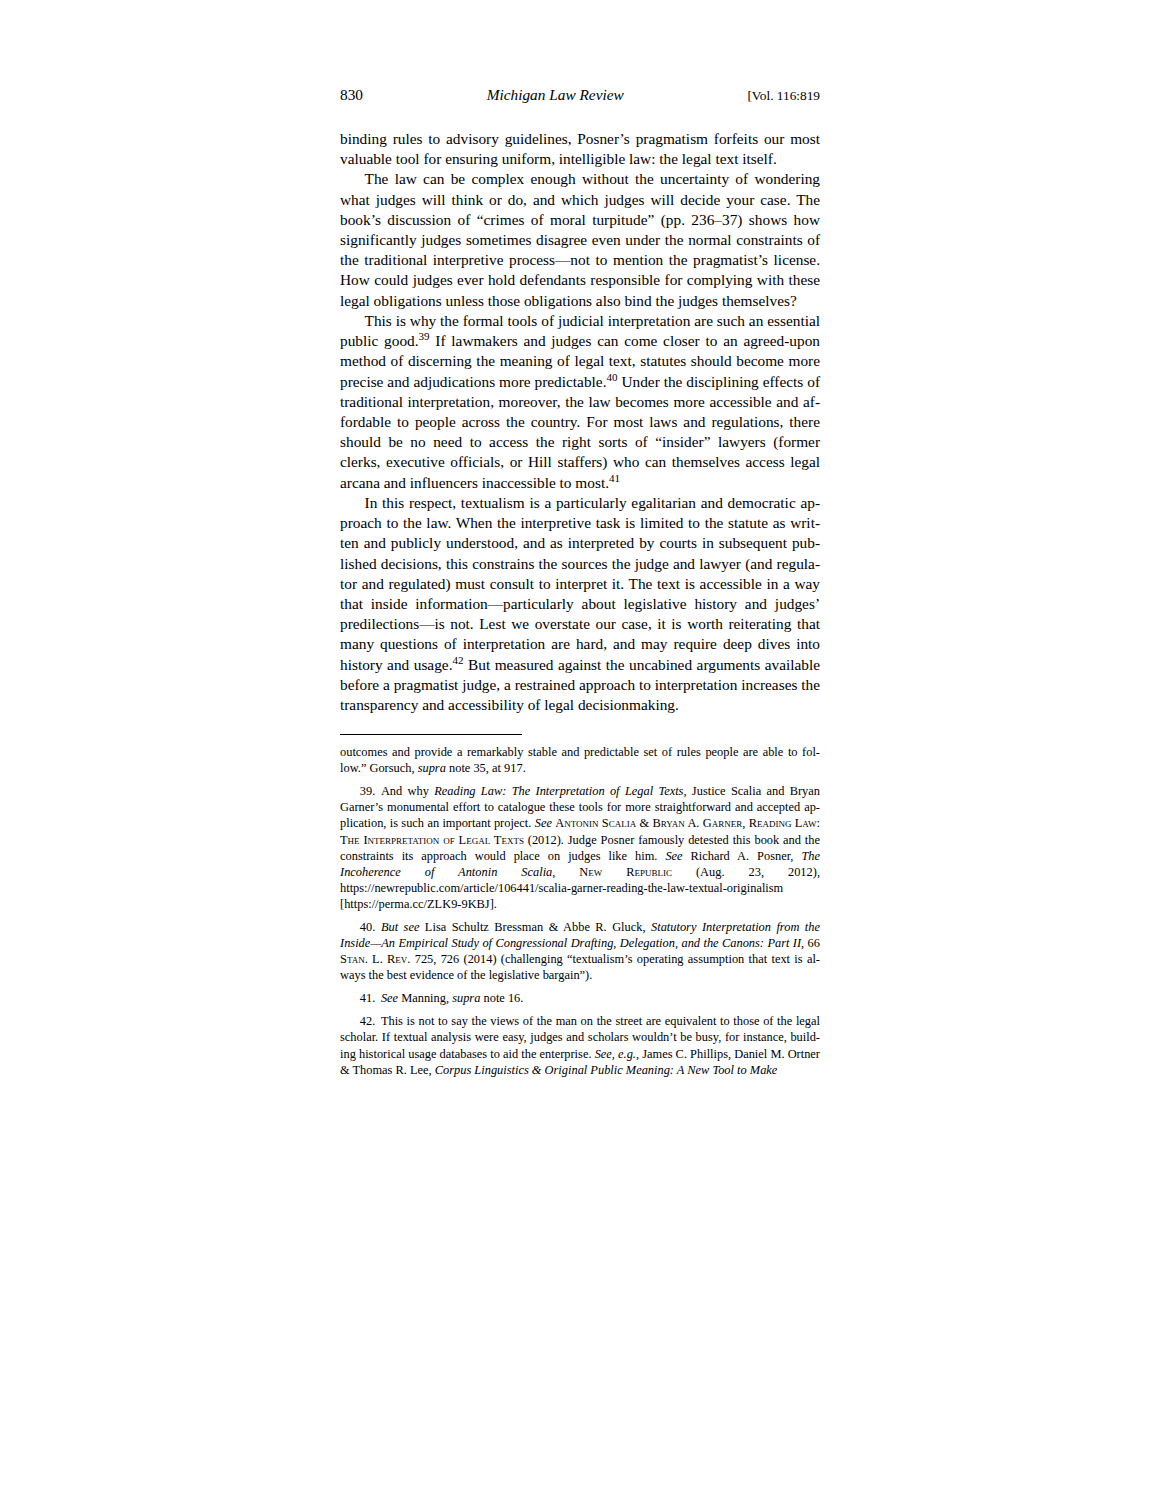830 Michigan Law Review [Vol. 116:819
binding rules to advisory guidelines, Posner’s pragmatism forfeits our most valuable tool for ensuring uniform, intelligible law: the legal text itself.
The law can be complex enough without the uncertainty of wondering what judges will think or do, and which judges will decide your case. The book’s discussion of “crimes of moral turpitude” (pp. 236–37) shows how significantly judges sometimes disagree even under the normal constraints of the traditional interpretive process—not to mention the pragmatist’s license. How could judges ever hold defendants responsible for complying with these legal obligations unless those obligations also bind the judges themselves?
This is why the formal tools of judicial interpretation are such an essential public good.39 If lawmakers and judges can come closer to an agreed-upon method of discerning the meaning of legal text, statutes should become more precise and adjudications more predictable.40 Under the disciplining effects of traditional interpretation, moreover, the law becomes more accessible and affordable to people across the country. For most laws and regulations, there should be no need to access the right sorts of “insider” lawyers (former clerks, executive officials, or Hill staffers) who can themselves access legal arcana and influencers inaccessible to most.41
In this respect, textualism is a particularly egalitarian and democratic approach to the law. When the interpretive task is limited to the statute as written and publicly understood, and as interpreted by courts in subsequent published decisions, this constrains the sources the judge and lawyer (and regulator and regulated) must consult to interpret it. The text is accessible in a way that inside information—particularly about legislative history and judges’ predilections—is not. Lest we overstate our case, it is worth reiterating that many questions of interpretation are hard, and may require deep dives into history and usage.42 But measured against the uncabined arguments available before a pragmatist judge, a restrained approach to interpretation increases the transparency and accessibility of legal decisionmaking.
outcomes and provide a remarkably stable and predictable set of rules people are able to follow.” Gorsuch, supra note 35, at 917.
39. And why Reading Law: The Interpretation of Legal Texts, Justice Scalia and Bryan Garner’s monumental effort to catalogue these tools for more straightforward and accepted application, is such an important project. See Antonin Scalia & Bryan A. Garner, Reading Law: The Interpretation of Legal Texts (2012). Judge Posner famously detested this book and the constraints its approach would place on judges like him. See Richard A. Posner, The Incoherence of Antonin Scalia, New Republic (Aug. 23, 2012), https://newrepublic.com/article/106441/scalia-garner-reading-the-law-textual-originalism [https://perma.cc/ZLK9-9KBJ].
40. But see Lisa Schultz Bressman & Abbe R. Gluck, Statutory Interpretation from the Inside—An Empirical Study of Congressional Drafting, Delegation, and the Canons: Part II, 66 Stan. L. Rev. 725, 726 (2014) (challenging “textualism’s operating assumption that text is always the best evidence of the legislative bargain”).
41. See Manning, supra note 16.
42. This is not to say the views of the man on the street are equivalent to those of the legal scholar. If textual analysis were easy, judges and scholars wouldn’t be busy, for instance, building historical usage databases to aid the enterprise. See, e.g., James C. Phillips, Daniel M. Ortner & Thomas R. Lee, Corpus Linguistics & Original Public Meaning: A New Tool to Make